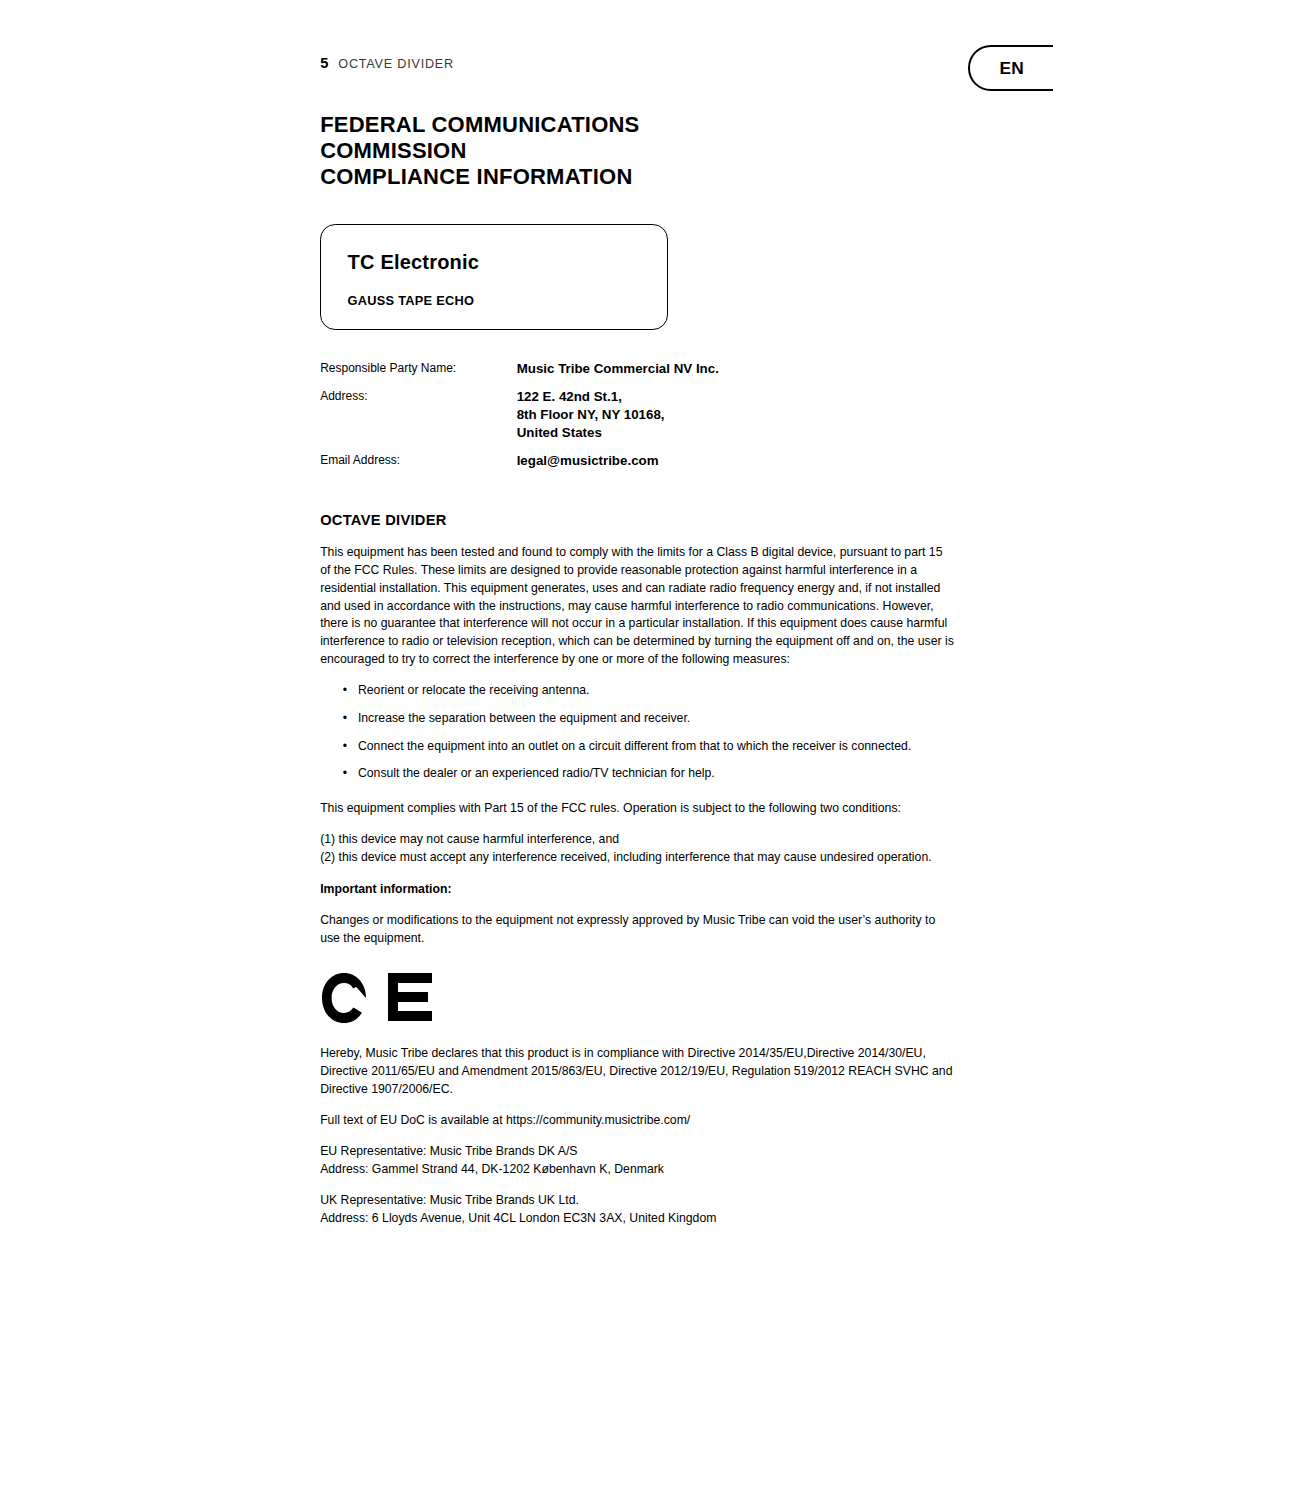EN
5 Octave Divider
FEDERAL COMMUNICATIONS COMMISSION
COMPLIANCE INFORMATION
TC Electronic
GAUSS TAPE ECHO
| Responsible Party Name: | Music Tribe Commercial NV Inc. |
| Address: | 122 E. 42nd St.1, 8th Floor NY, NY 10168, United States |
| Email Address: | legal@musictribe.com |
OCTAVE DIVIDER
This equipment has been tested and found to comply with the limits for a Class B digital device, pursuant to part 15 of the FCC Rules. These limits are designed to provide reasonable protection against harmful interference in a residential installation. This equipment generates, uses and can radiate radio frequency energy and, if not installed and used in accordance with the instructions, may cause harmful interference to radio communications. However, there is no guarantee that interference will not occur in a particular installation. If this equipment does cause harmful interference to radio or television reception, which can be determined by turning the equipment off and on, the user is encouraged to try to correct the interference by one or more of the following measures:
Reorient or relocate the receiving antenna.
Increase the separation between the equipment and receiver.
Connect the equipment into an outlet on a circuit different from that to which the receiver is connected.
Consult the dealer or an experienced radio/TV technician for help.
This equipment complies with Part 15 of the FCC rules. Operation is subject to the following two conditions:
(1) this device may not cause harmful interference, and
(2) this device must accept any interference received, including interference that may cause undesired operation.
Important information:
Changes or modifications to the equipment not expressly approved by Music Tribe can void the user’s authority to use the equipment.
Hereby, Music Tribe declares that this product is in compliance with Directive 2014/35/EU,Directive 2014/30/EU, Directive 2011/65/EU and Amendment 2015/863/EU, Directive 2012/19/EU, Regulation 519/2012 REACH SVHC and Directive 1907/2006/EC.
Full text of EU DoC is available at https://community.musictribe.com/
EU Representative: Music Tribe Brands DK A/S
Address: Gammel Strand 44, DK-1202 København K, Denmark
UK Representative: Music Tribe Brands UK Ltd.
Address: 6 Lloyds Avenue, Unit 4CL London EC3N 3AX, United Kingdom